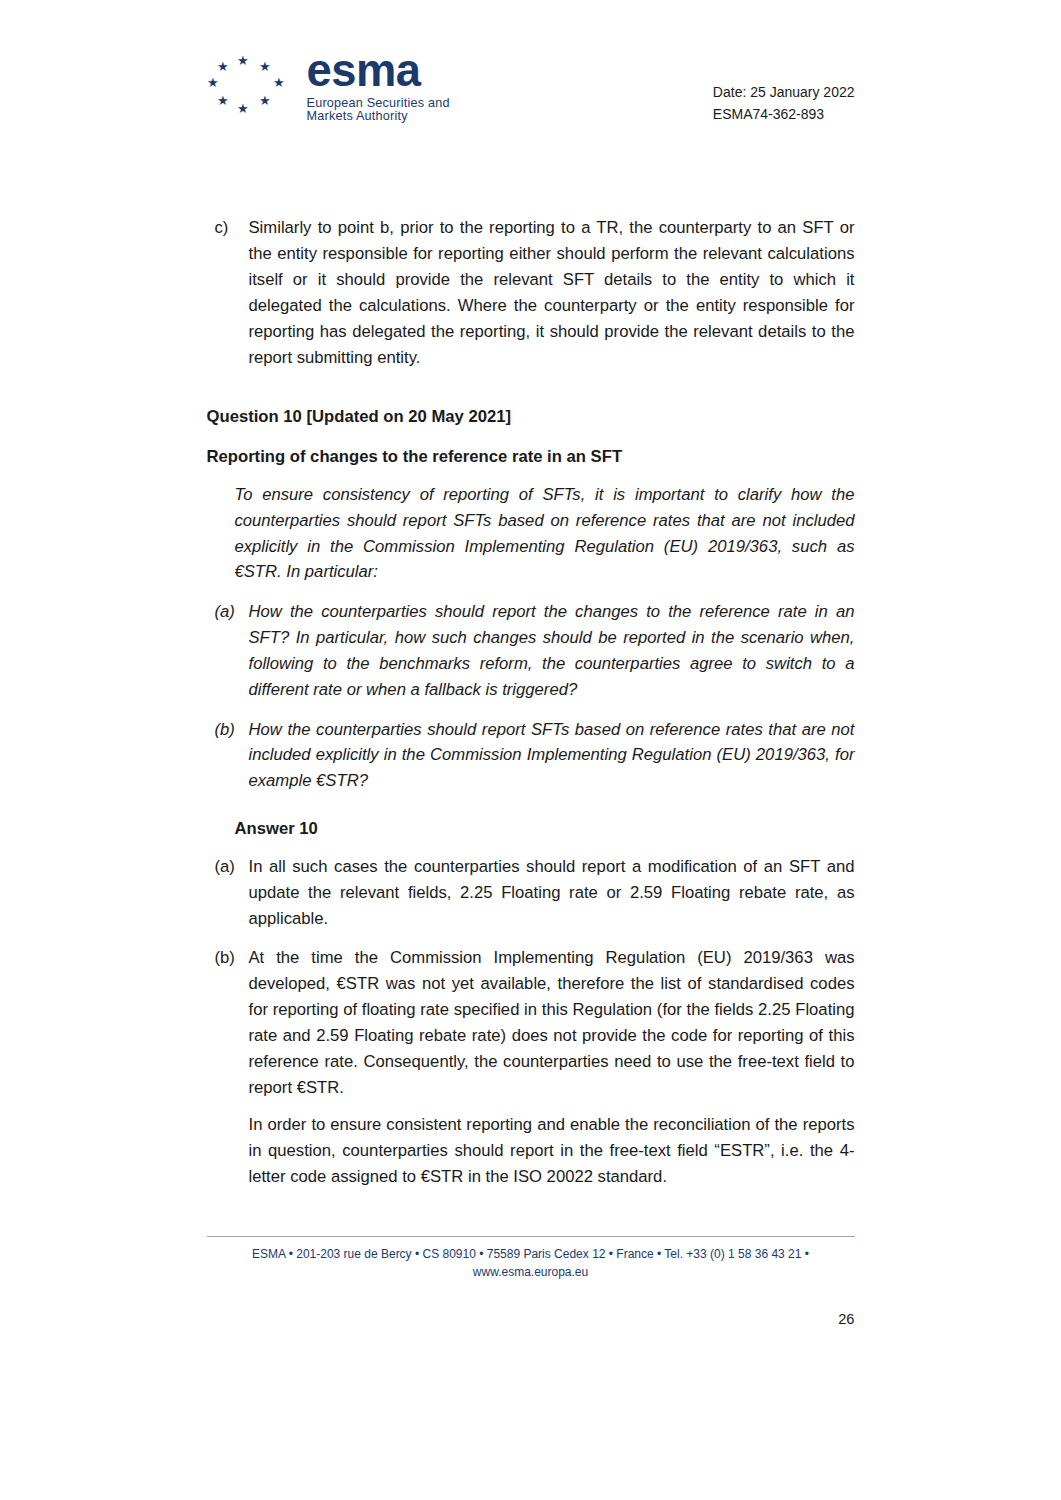★ ★ ★ ★ ★ ★ ★ ★
esma European Securities and
Markets Authority
Date: 25 January 2022
ESMA74-362-893
c) Similarly to point b, prior to the reporting to a TR, the counterparty to an SFT or the entity responsible for reporting either should perform the relevant calculations itself or it should provide the relevant SFT details to the entity to which it delegated the calculations. Where the counterparty or the entity responsible for reporting has delegated the reporting, it should provide the relevant details to the report submitting entity.
Question 10 [Updated on 20 May 2021]
Reporting of changes to the reference rate in an SFT
To ensure consistency of reporting of SFTs, it is important to clarify how the counterparties should report SFTs based on reference rates that are not included explicitly in the Commission Implementing Regulation (EU) 2019/363, such as €STR. In particular:
(a) How the counterparties should report the changes to the reference rate in an SFT? In particular, how such changes should be reported in the scenario when, following to the benchmarks reform, the counterparties agree to switch to a different rate or when a fallback is triggered?
(b) How the counterparties should report SFTs based on reference rates that are not included explicitly in the Commission Implementing Regulation (EU) 2019/363, for example €STR?
Answer 10
(a) In all such cases the counterparties should report a modification of an SFT and update the relevant fields, 2.25 Floating rate or 2.59 Floating rebate rate, as applicable.
(b)
At the time the Commission Implementing Regulation (EU) 2019/363 was developed, €STR was not yet available, therefore the list of standardised codes for reporting of floating rate specified in this Regulation (for the fields 2.25 Floating rate and 2.59 Floating rebate rate) does not provide the code for reporting of this reference rate. Consequently, the counterparties need to use the free-text field to report €STR.
In order to ensure consistent reporting and enable the reconciliation of the reports in question, counterparties should report in the free-text field “ESTR”, i.e. the 4-letter code assigned to €STR in the ISO 20022 standard.
ESMA • 201-203 rue de Bercy • CS 80910 • 75589 Paris Cedex 12 • France • Tel. +33 (0) 1 58 36 43 21 • www.esma.europa.eu
26